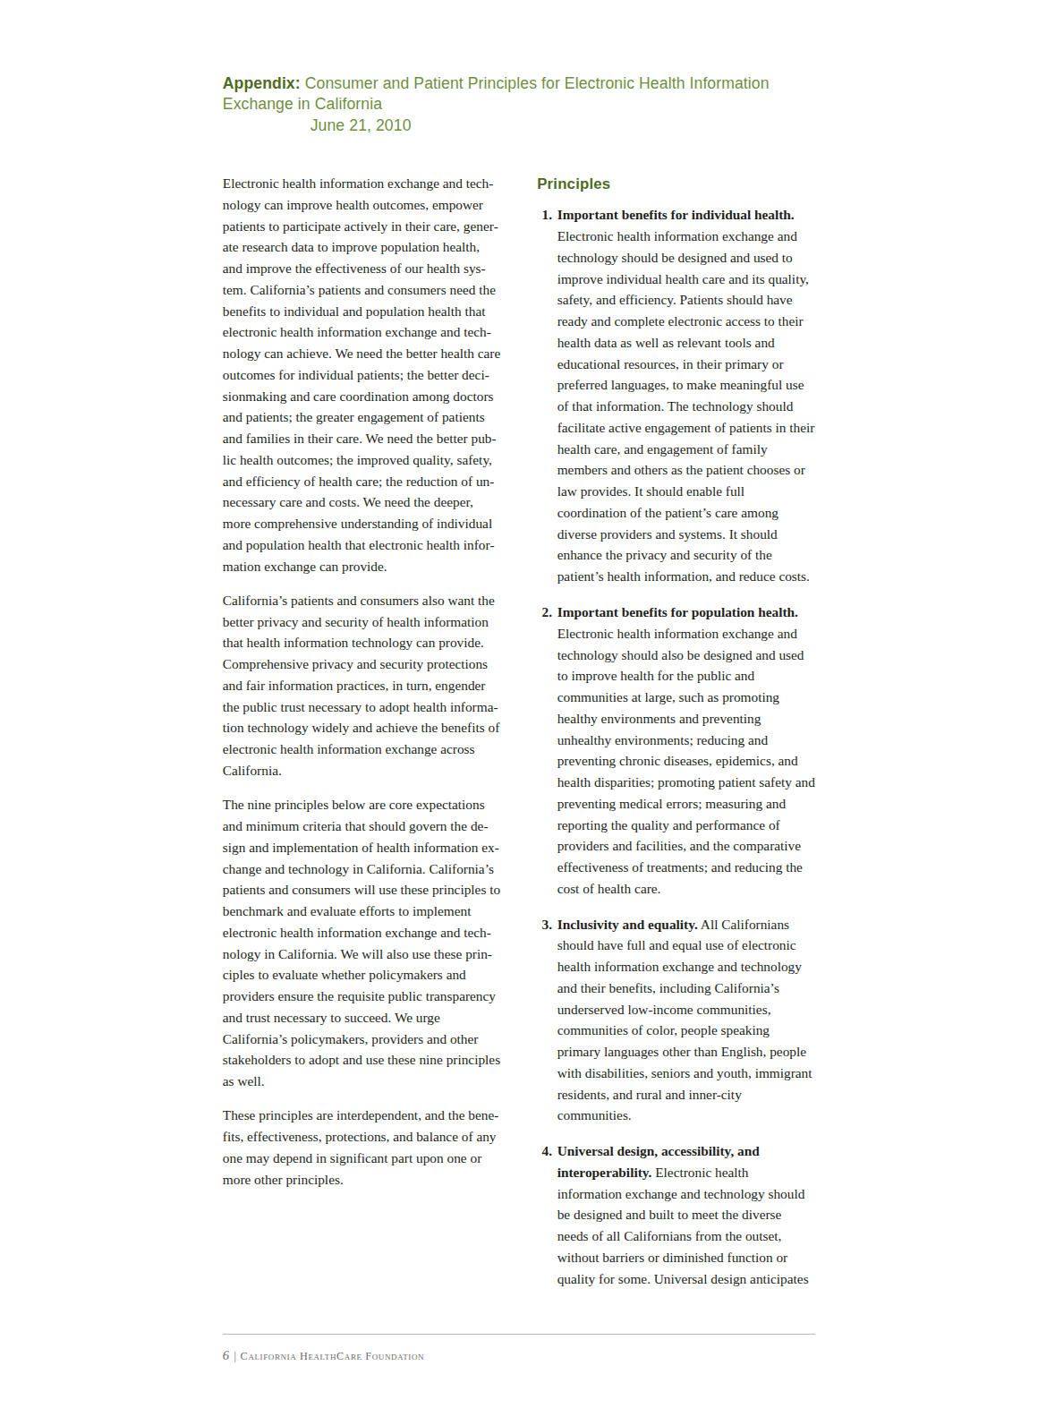Appendix: Consumer and Patient Principles for Electronic Health Information Exchange in California
June 21, 2010
Electronic health information exchange and technology can improve health outcomes, empower patients to participate actively in their care, generate research data to improve population health, and improve the effectiveness of our health system. California’s patients and consumers need the benefits to individual and population health that electronic health information exchange and technology can achieve. We need the better health care outcomes for individual patients; the better decisionmaking and care coordination among doctors and patients; the greater engagement of patients and families in their care. We need the better public health outcomes; the improved quality, safety, and efficiency of health care; the reduction of unnecessary care and costs. We need the deeper, more comprehensive understanding of individual and population health that electronic health information exchange can provide.
California’s patients and consumers also want the better privacy and security of health information that health information technology can provide. Comprehensive privacy and security protections and fair information practices, in turn, engender the public trust necessary to adopt health information technology widely and achieve the benefits of electronic health information exchange across California.
The nine principles below are core expectations and minimum criteria that should govern the design and implementation of health information exchange and technology in California. California’s patients and consumers will use these principles to benchmark and evaluate efforts to implement electronic health information exchange and technology in California. We will also use these principles to evaluate whether policymakers and providers ensure the requisite public transparency and trust necessary to succeed. We urge California’s policymakers, providers and other stakeholders to adopt and use these nine principles as well.
These principles are interdependent, and the benefits, effectiveness, protections, and balance of any one may depend in significant part upon one or more other principles.
Principles
Important benefits for individual health. Electronic health information exchange and technology should be designed and used to improve individual health care and its quality, safety, and efficiency. Patients should have ready and complete electronic access to their health data as well as relevant tools and educational resources, in their primary or preferred languages, to make meaningful use of that information. The technology should facilitate active engagement of patients in their health care, and engagement of family members and others as the patient chooses or law provides. It should enable full coordination of the patient’s care among diverse providers and systems. It should enhance the privacy and security of the patient’s health information, and reduce costs.
Important benefits for population health. Electronic health information exchange and technology should also be designed and used to improve health for the public and communities at large, such as promoting healthy environments and preventing unhealthy environments; reducing and preventing chronic diseases, epidemics, and health disparities; promoting patient safety and preventing medical errors; measuring and reporting the quality and performance of providers and facilities, and the comparative effectiveness of treatments; and reducing the cost of health care.
Inclusivity and equality. All Californians should have full and equal use of electronic health information exchange and technology and their benefits, including California’s underserved low-income communities, communities of color, people speaking primary languages other than English, people with disabilities, seniors and youth, immigrant residents, and rural and inner-city communities.
Universal design, accessibility, and interoperability. Electronic health information exchange and technology should be designed and built to meet the diverse needs of all Californians from the outset, without barriers or diminished function or quality for some. Universal design anticipates
6|California HealthCare Foundation